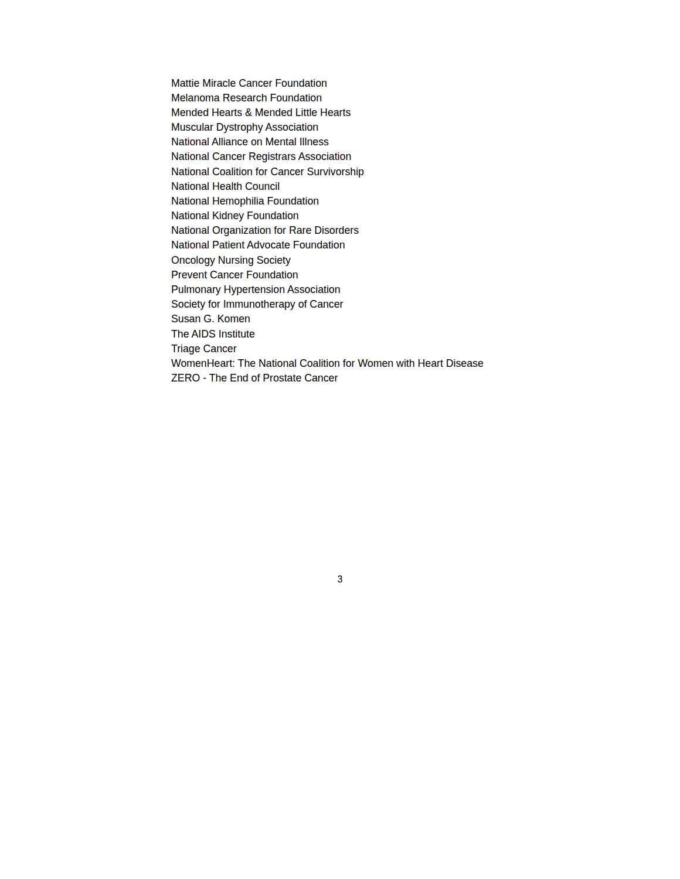Mattie Miracle Cancer Foundation
Melanoma Research Foundation
Mended Hearts & Mended Little Hearts
Muscular Dystrophy Association
National Alliance on Mental Illness
National Cancer Registrars Association
National Coalition for Cancer Survivorship
National Health Council
National Hemophilia Foundation
National Kidney Foundation
National Organization for Rare Disorders
National Patient Advocate Foundation
Oncology Nursing Society
Prevent Cancer Foundation
Pulmonary Hypertension Association
Society for Immunotherapy of Cancer
Susan G. Komen
The AIDS Institute
Triage Cancer
WomenHeart: The National Coalition for Women with Heart Disease
ZERO - The End of Prostate Cancer
3